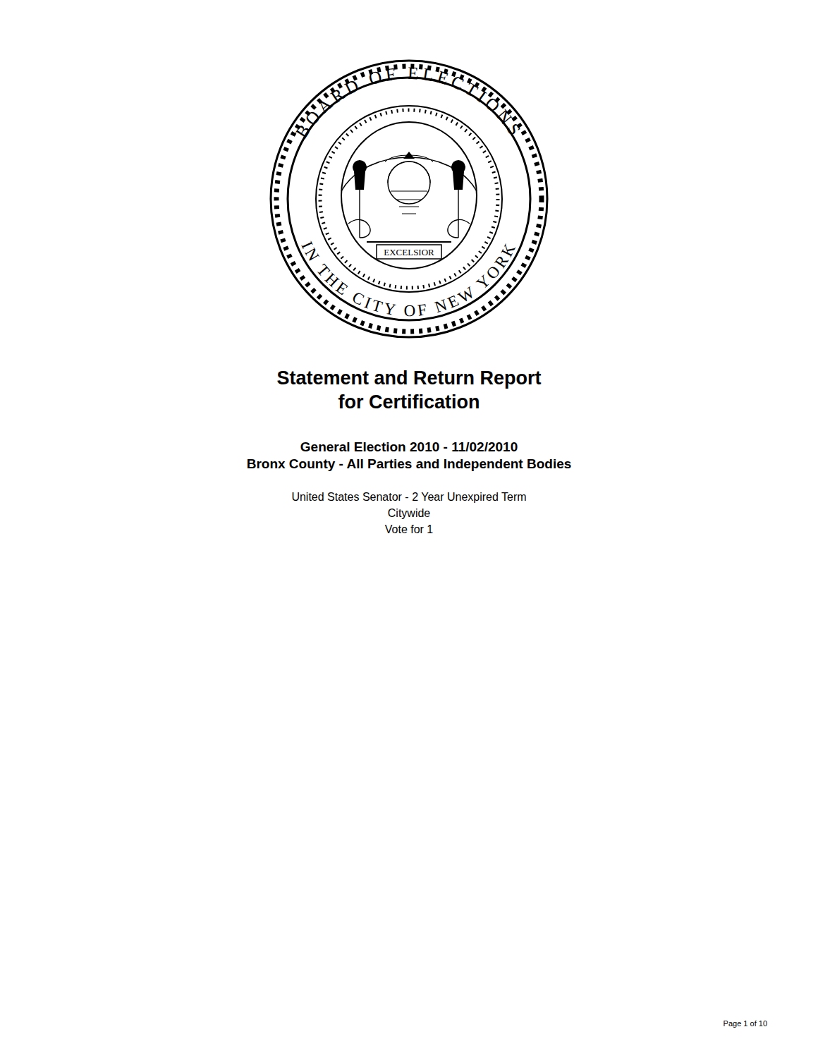Statement and Return Report
for Certification
General Election 2010 - 11/02/2010
Bronx County - All Parties and Independent Bodies
United States Senator - 2 Year Unexpired Term
Citywide
Vote for 1
Page 1 of 10